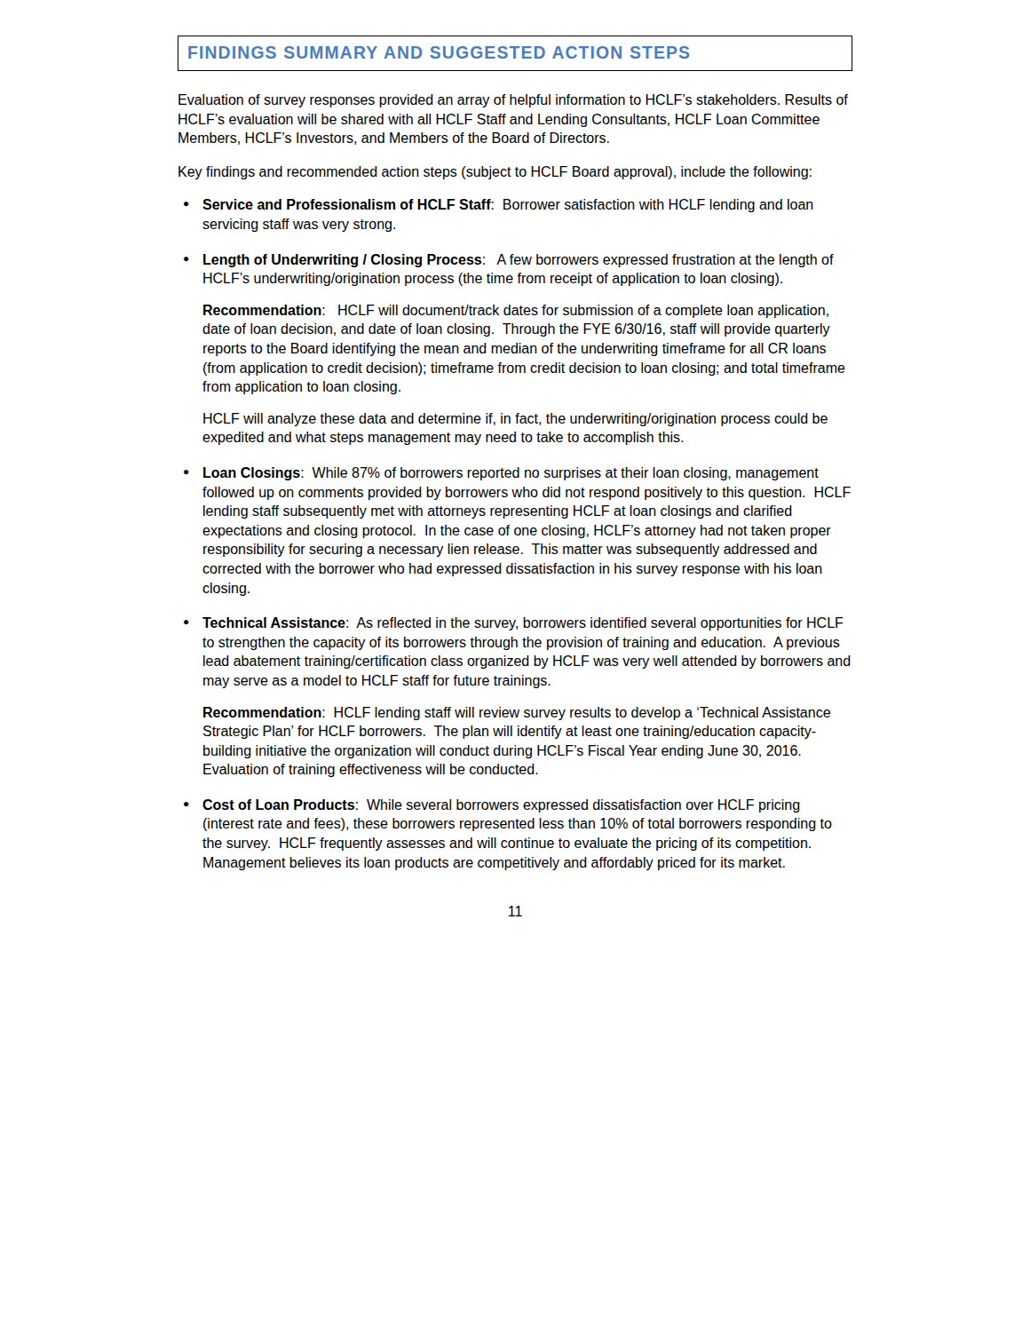Findings Summary and Suggested Action Steps
Evaluation of survey responses provided an array of helpful information to HCLF’s stakeholders. Results of HCLF’s evaluation will be shared with all HCLF Staff and Lending Consultants, HCLF Loan Committee Members, HCLF’s Investors, and Members of the Board of Directors.
Key findings and recommended action steps (subject to HCLF Board approval), include the following:
Service and Professionalism of HCLF Staff: Borrower satisfaction with HCLF lending and loan servicing staff was very strong.
Length of Underwriting / Closing Process: A few borrowers expressed frustration at the length of HCLF’s underwriting/origination process (the time from receipt of application to loan closing).
Recommendation: HCLF will document/track dates for submission of a complete loan application, date of loan decision, and date of loan closing. Through the FYE 6/30/16, staff will provide quarterly reports to the Board identifying the mean and median of the underwriting timeframe for all CR loans (from application to credit decision); timeframe from credit decision to loan closing; and total timeframe from application to loan closing.
HCLF will analyze these data and determine if, in fact, the underwriting/origination process could be expedited and what steps management may need to take to accomplish this.
Loan Closings: While 87% of borrowers reported no surprises at their loan closing, management followed up on comments provided by borrowers who did not respond positively to this question. HCLF lending staff subsequently met with attorneys representing HCLF at loan closings and clarified expectations and closing protocol. In the case of one closing, HCLF’s attorney had not taken proper responsibility for securing a necessary lien release. This matter was subsequently addressed and corrected with the borrower who had expressed dissatisfaction in his survey response with his loan closing.
Technical Assistance: As reflected in the survey, borrowers identified several opportunities for HCLF to strengthen the capacity of its borrowers through the provision of training and education. A previous lead abatement training/certification class organized by HCLF was very well attended by borrowers and may serve as a model to HCLF staff for future trainings.
Recommendation: HCLF lending staff will review survey results to develop a ‘Technical Assistance Strategic Plan’ for HCLF borrowers. The plan will identify at least one training/education capacity-building initiative the organization will conduct during HCLF’s Fiscal Year ending June 30, 2016. Evaluation of training effectiveness will be conducted.
Cost of Loan Products: While several borrowers expressed dissatisfaction over HCLF pricing (interest rate and fees), these borrowers represented less than 10% of total borrowers responding to the survey. HCLF frequently assesses and will continue to evaluate the pricing of its competition. Management believes its loan products are competitively and affordably priced for its market.
11